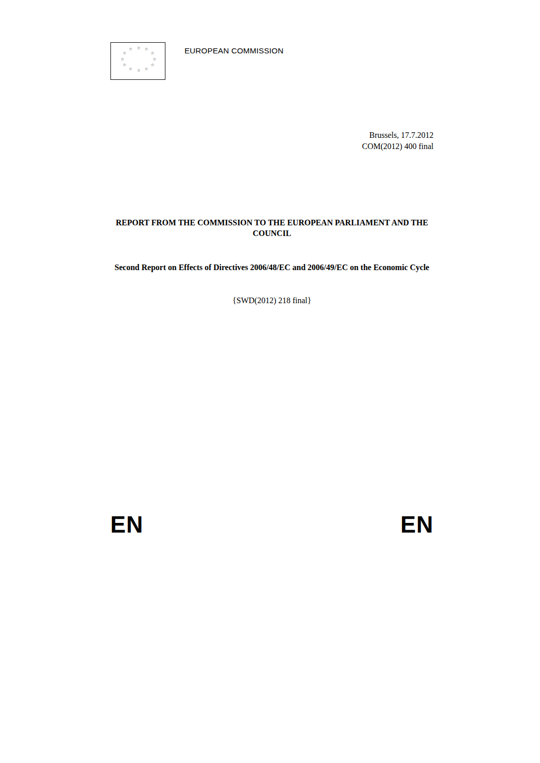☆ ☆ ☆ ☆ ☆ ☆ ☆ ☆ ☆ ☆ ☆ ☆
EUROPEAN COMMISSION
Brussels, 17.7.2012
COM(2012) 400 final
Report from the Commission to the European Parliament and the Council
Second Report on Effects of Directives 2006/48/EC and 2006/49/EC on the Economic Cycle
{SWD(2012) 218 final}
EN EN